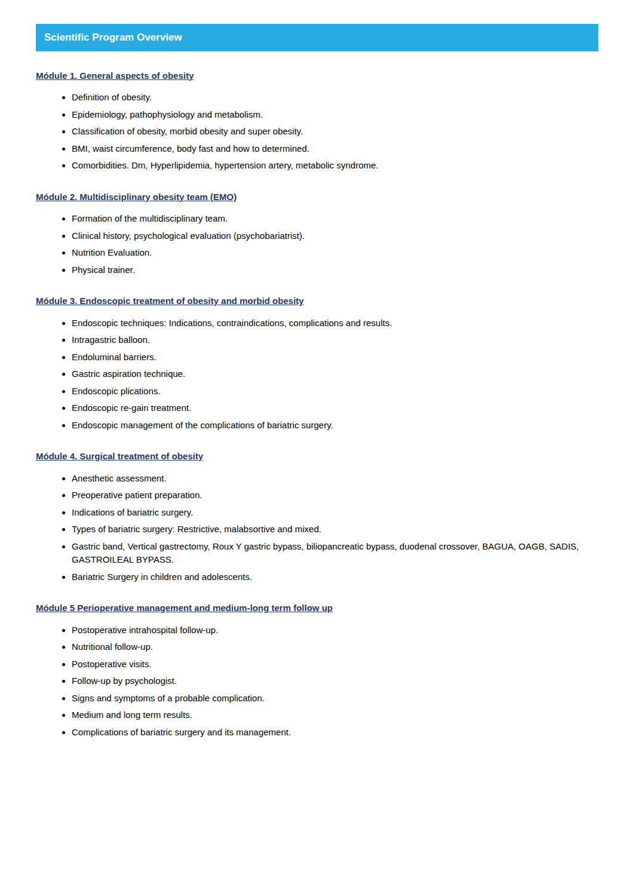Scientific Program Overview
Módule 1. General aspects of obesity
Definition of obesity.
Epidemiology, pathophysiology and metabolism.
Classification of obesity, morbid obesity and super obesity.
BMI, waist circumference, body fast and how to determined.
Comorbidities. Dm, Hyperlipidemia, hypertension artery, metabolic syndrome.
Módule 2. Multidisciplinary obesity team (EMO)
Formation of the multidisciplinary team.
Clinical history, psychological evaluation (psychobariatrist).
Nutrition Evaluation.
Physical trainer.
Módule 3. Endoscopic treatment of obesity and morbid obesity
Endoscopic techniques: Indications, contraindications, complications and results.
Intragastric balloon.
Endoluminal barriers.
Gastric aspiration technique.
Endoscopic plications.
Endoscopic re-gain treatment.
Endoscopic management of the complications of bariatric surgery.
Módule 4. Surgical treatment of obesity
Anesthetic assessment.
Preoperative patient preparation.
Indications of bariatric surgery.
Types of bariatric surgery: Restrictive, malabsortive and mixed.
Gastric band, Vertical gastrectomy, Roux Y gastric bypass, biliopancreatic bypass, duodenal crossover, BAGUA, OAGB, SADIS, GASTROILEAL BYPASS.
Bariatric Surgery in children and adolescents.
Módule 5 Perioperative management and medium-long term follow up
Postoperative intrahospital follow-up.
Nutritional follow-up.
Postoperative visits.
Follow-up by psychologist.
Signs and symptoms of a probable complication.
Medium and long term results.
Complications of bariatric surgery and its management.